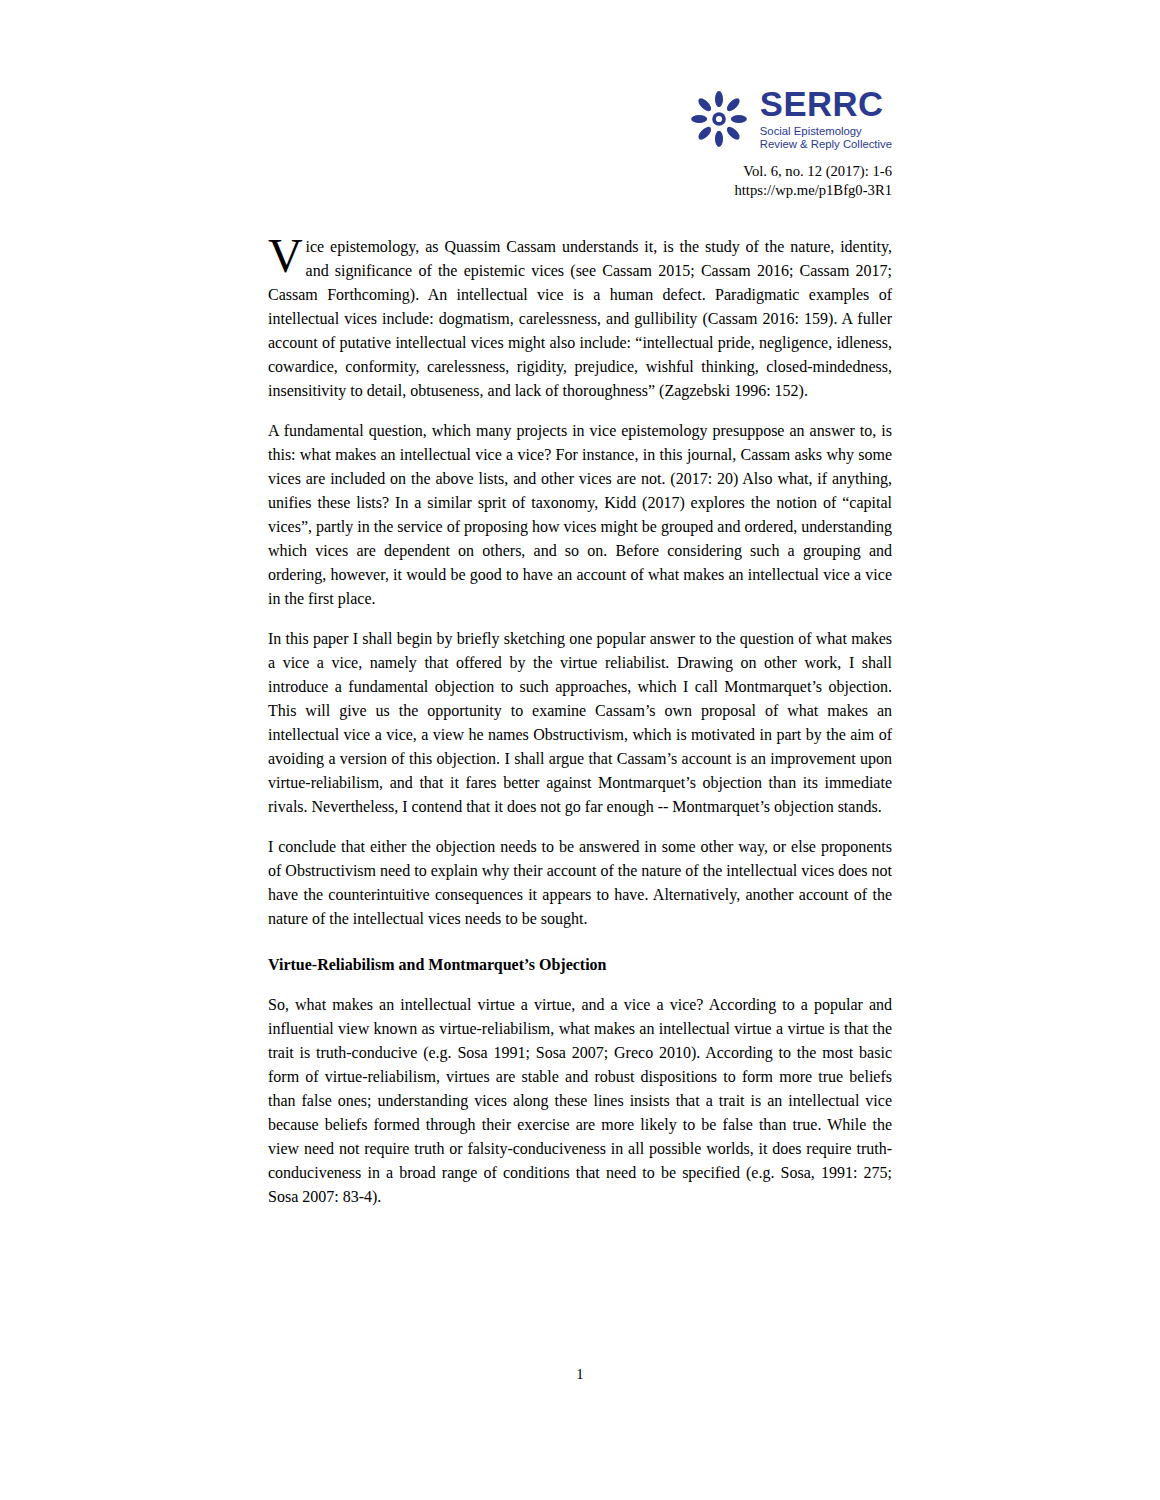SERRC
Social Epistemology
Review & Reply Collective
Vol. 6, no. 12 (2017): 1-6
https://wp.me/p1Bfg0-3R1
Vice epistemology, as Quassim Cassam understands it, is the study of the nature, identity, and significance of the epistemic vices (see Cassam 2015; Cassam 2016; Cassam 2017; Cassam Forthcoming). An intellectual vice is a human defect. Paradigmatic examples of intellectual vices include: dogmatism, carelessness, and gullibility (Cassam 2016: 159). A fuller account of putative intellectual vices might also include: “intellectual pride, negligence, idleness, cowardice, conformity, carelessness, rigidity, prejudice, wishful thinking, closed-mindedness, insensitivity to detail, obtuseness, and lack of thoroughness” (Zagzebski 1996: 152).
A fundamental question, which many projects in vice epistemology presuppose an answer to, is this: what makes an intellectual vice a vice? For instance, in this journal, Cassam asks why some vices are included on the above lists, and other vices are not. (2017: 20) Also what, if anything, unifies these lists? In a similar sprit of taxonomy, Kidd (2017) explores the notion of “capital vices”, partly in the service of proposing how vices might be grouped and ordered, understanding which vices are dependent on others, and so on. Before considering such a grouping and ordering, however, it would be good to have an account of what makes an intellectual vice a vice in the first place.
In this paper I shall begin by briefly sketching one popular answer to the question of what makes a vice a vice, namely that offered by the virtue reliabilist. Drawing on other work, I shall introduce a fundamental objection to such approaches, which I call Montmarquet’s objection. This will give us the opportunity to examine Cassam’s own proposal of what makes an intellectual vice a vice, a view he names Obstructivism, which is motivated in part by the aim of avoiding a version of this objection. I shall argue that Cassam’s account is an improvement upon virtue-reliabilism, and that it fares better against Montmarquet’s objection than its immediate rivals. Nevertheless, I contend that it does not go far enough -- Montmarquet’s objection stands.
I conclude that either the objection needs to be answered in some other way, or else proponents of Obstructivism need to explain why their account of the nature of the intellectual vices does not have the counterintuitive consequences it appears to have. Alternatively, another account of the nature of the intellectual vices needs to be sought.
Virtue-Reliabilism and Montmarquet’s Objection
So, what makes an intellectual virtue a virtue, and a vice a vice? According to a popular and influential view known as virtue-reliabilism, what makes an intellectual virtue a virtue is that the trait is truth-conducive (e.g. Sosa 1991; Sosa 2007; Greco 2010). According to the most basic form of virtue-reliabilism, virtues are stable and robust dispositions to form more true beliefs than false ones; understanding vices along these lines insists that a trait is an intellectual vice because beliefs formed through their exercise are more likely to be false than true. While the view need not require truth or falsity-conduciveness in all possible worlds, it does require truth-conduciveness in a broad range of conditions that need to be specified (e.g. Sosa, 1991: 275; Sosa 2007: 83-4).
1